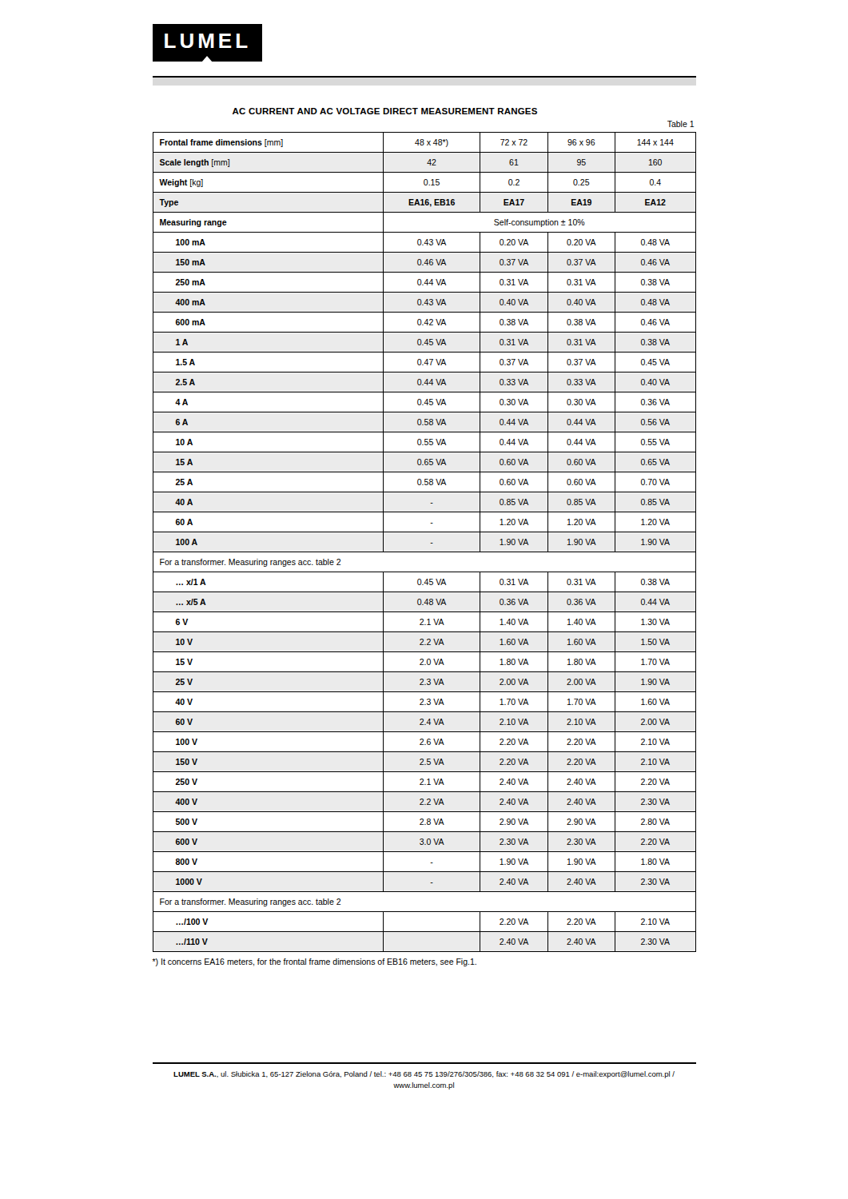LUMEL
AC CURRENT AND AC VOLTAGE DIRECT MEASUREMENT RANGES
Table 1
| Frontal frame dimensions [mm] | 48 x 48*) | 72 x 72 | 96 x 96 | 144 x 144 |
| Scale length [mm] | 42 | 61 | 95 | 160 |
| Weight [kg] | 0.15 | 0.2 | 0.25 | 0.4 |
| Type | EA16, EB16 | EA17 | EA19 | EA12 |
| Measuring range | Self-consumption ± 10% |
| 100 mA | 0.43 VA | 0.20 VA | 0.20 VA | 0.48 VA |
| 150 mA | 0.46 VA | 0.37 VA | 0.37 VA | 0.46 VA |
| 250 mA | 0.44 VA | 0.31 VA | 0.31 VA | 0.38 VA |
| 400 mA | 0.43 VA | 0.40 VA | 0.40 VA | 0.48 VA |
| 600 mA | 0.42 VA | 0.38 VA | 0.38 VA | 0.46 VA |
| 1 A | 0.45 VA | 0.31 VA | 0.31 VA | 0.38 VA |
| 1.5 A | 0.47 VA | 0.37 VA | 0.37 VA | 0.45 VA |
| 2.5 A | 0.44 VA | 0.33 VA | 0.33 VA | 0.40 VA |
| 4 A | 0.45 VA | 0.30 VA | 0.30 VA | 0.36 VA |
| 6 A | 0.58 VA | 0.44 VA | 0.44 VA | 0.56 VA |
| 10 A | 0.55 VA | 0.44 VA | 0.44 VA | 0.55 VA |
| 15 A | 0.65 VA | 0.60 VA | 0.60 VA | 0.65 VA |
| 25 A | 0.58 VA | 0.60 VA | 0.60 VA | 0.70 VA |
| 40 A | - | 0.85 VA | 0.85 VA | 0.85 VA |
| 60 A | - | 1.20 VA | 1.20 VA | 1.20 VA |
| 100 A | - | 1.90 VA | 1.90 VA | 1.90 VA |
| For a transformer. Measuring ranges acc. table 2 |
| … x/1 A | 0.45 VA | 0.31 VA | 0.31 VA | 0.38 VA |
| … x/5 A | 0.48 VA | 0.36 VA | 0.36 VA | 0.44 VA |
| 6 V | 2.1 VA | 1.40 VA | 1.40 VA | 1.30 VA |
| 10 V | 2.2 VA | 1.60 VA | 1.60 VA | 1.50 VA |
| 15 V | 2.0 VA | 1.80 VA | 1.80 VA | 1.70 VA |
| 25 V | 2.3 VA | 2.00 VA | 2.00 VA | 1.90 VA |
| 40 V | 2.3 VA | 1.70 VA | 1.70 VA | 1.60 VA |
| 60 V | 2.4 VA | 2.10 VA | 2.10 VA | 2.00 VA |
| 100 V | 2.6 VA | 2.20 VA | 2.20 VA | 2.10 VA |
| 150 V | 2.5 VA | 2.20 VA | 2.20 VA | 2.10 VA |
| 250 V | 2.1 VA | 2.40 VA | 2.40 VA | 2.20 VA |
| 400 V | 2.2 VA | 2.40 VA | 2.40 VA | 2.30 VA |
| 500 V | 2.8 VA | 2.90 VA | 2.90 VA | 2.80 VA |
| 600 V | 3.0 VA | 2.30 VA | 2.30 VA | 2.20 VA |
| 800 V | - | 1.90 VA | 1.90 VA | 1.80 VA |
| 1000 V | - | 2.40 VA | 2.40 VA | 2.30 VA |
| For a transformer. Measuring ranges acc. table 2 |
| …/100 V | | 2.20 VA | 2.20 VA | 2.10 VA |
| …/110 V | | 2.40 VA | 2.40 VA | 2.30 VA |
*) It concerns EA16 meters, for the frontal frame dimensions of EB16 meters, see Fig.1.
LUMEL S.A., ul. Słubicka 1, 65-127 Zielona Góra, Poland / tel.: +48 68 45 75 139/276/305/386, fax: +48 68 32 54 091 / e-mail:export@lumel.com.pl /
www.lumel.com.pl